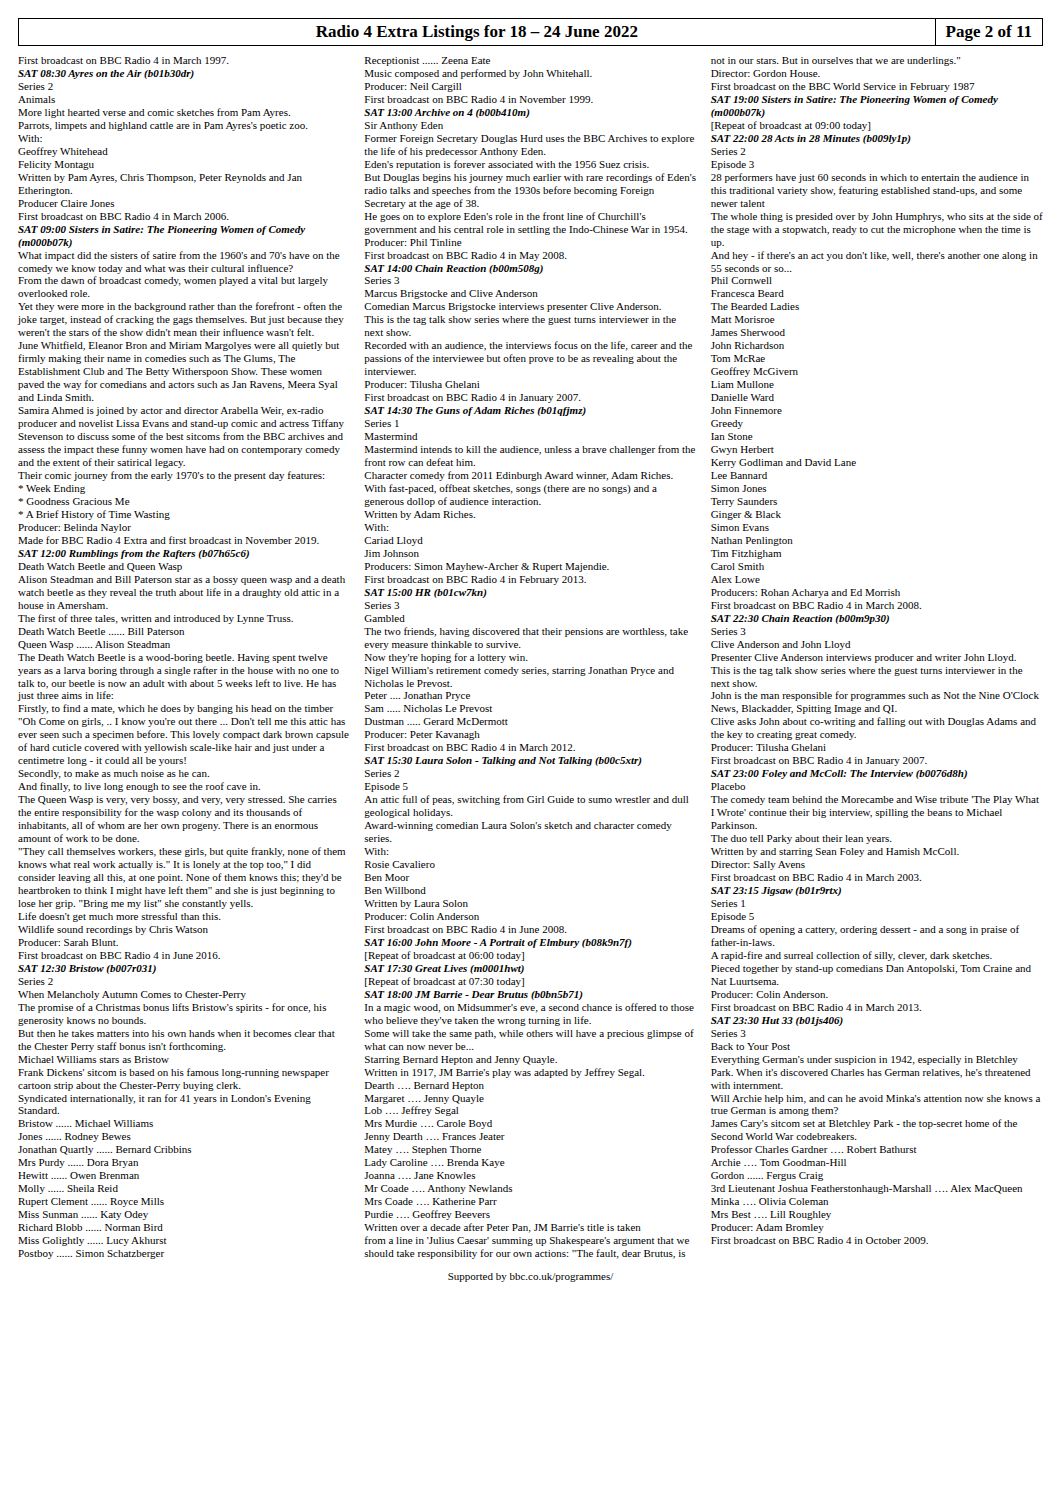Radio 4 Extra Listings for 18 – 24 June 2022
Page 2 of 11
First broadcast on BBC Radio 4 in March 1997.
SAT 08:30 Ayres on the Air (b01b30dr)
Series 2
Animals
More light hearted verse and comic sketches from Pam Ayres.
Parrots, limpets and highland cattle are in Pam Ayres's poetic zoo.
With:
Geoffrey Whitehead
Felicity Montagu
Written by Pam Ayres, Chris Thompson, Peter Reynolds and Jan Etherington.
Producer Claire Jones
First broadcast on BBC Radio 4 in March 2006.
SAT 09:00 Sisters in Satire: The Pioneering Women of Comedy (m000b07k)
What impact did the sisters of satire from the 1960's and 70's have on the comedy we know today and what was their cultural influence?
From the dawn of broadcast comedy, women played a vital but largely overlooked role.
Yet they were more in the background rather than the forefront - often the joke target, instead of cracking the gags themselves. But just because they weren't the stars of the show didn't mean their influence wasn't felt.
June Whitfield, Eleanor Bron and Miriam Margolyes were all quietly but firmly making their name in comedies such as The Glums, The Establishment Club and The Betty Witherspoon Show. These women paved the way for comedians and actors such as Jan Ravens, Meera Syal and Linda Smith.
Samira Ahmed is joined by actor and director Arabella Weir, ex-radio producer and novelist Lissa Evans and stand-up comic and actress Tiffany Stevenson to discuss some of the best sitcoms from the BBC archives and assess the impact these funny women have had on contemporary comedy and the extent of their satirical legacy.
Their comic journey from the early 1970's to the present day features:
* Week Ending
* Goodness Gracious Me
* A Brief History of Time Wasting
Producer: Belinda Naylor
Made for BBC Radio 4 Extra and first broadcast in November 2019.
SAT 12:00 Rumblings from the Rafters (b07h65c6)
Death Watch Beetle and Queen Wasp
Alison Steadman and Bill Paterson star as a bossy queen wasp and a death watch beetle as they reveal the truth about life in a draughty old attic in a house in Amersham.
The first of three tales, written and introduced by Lynne Truss.
Death Watch Beetle ...... Bill Paterson
Queen Wasp ...... Alison Steadman
The Death Watch Beetle is a wood-boring beetle. Having spent twelve years as a larva boring through a single rafter in the house with no one to talk to, our beetle is now an adult with about 5 weeks left to live. He has just three aims in life:
Firstly, to find a mate, which he does by banging his head on the timber "Oh Come on girls, .. I know you're out there ... Don't tell me this attic has ever seen such a specimen before. This lovely compact dark brown capsule of hard cuticle covered with yellowish scale-like hair and just under a centimetre long - it could all be yours!
Secondly, to make as much noise as he can.
And finally, to live long enough to see the roof cave in.
The Queen Wasp is very, very bossy, and very, very stressed. She carries the entire responsibility for the wasp colony and its thousands of inhabitants, all of whom are her own progeny. There is an enormous amount of work to be done.
"They call themselves workers, these girls, but quite frankly, none of them knows what real work actually is." It is lonely at the top too," I did consider leaving all this, at one point. None of them knows this; they'd be heartbroken to think I might have left them" and she is just beginning to lose her grip. "Bring me my list" she constantly yells.
Life doesn't get much more stressful than this.
Wildlife sound recordings by Chris Watson
Producer: Sarah Blunt.
First broadcast on BBC Radio 4 in June 2016.
SAT 12:30 Bristow (b007r031)
Series 2
When Melancholy Autumn Comes to Chester-Perry
The promise of a Christmas bonus lifts Bristow's spirits - for once, his generosity knows no bounds.
But then he takes matters into his own hands when it becomes clear that the Chester Perry staff bonus isn't forthcoming.
Michael Williams stars as Bristow
Frank Dickens' sitcom is based on his famous long-running newspaper cartoon strip about the Chester-Perry buying clerk.
Syndicated internationally, it ran for 41 years in London's Evening Standard.
Bristow ...... Michael Williams
Jones ...... Rodney Bewes
Jonathan Quartly ...... Bernard Cribbins
Mrs Purdy ...... Dora Bryan
Hewitt ...... Owen Brenman
Molly ...... Sheila Reid
Rupert Clement ...... Royce Mills
Miss Sunman ...... Katy Odey
Richard Blobb ...... Norman Bird
Miss Golightly ...... Lucy Akhurst
Postboy ...... Simon Schatzberger
Receptionist ...... Zeena Eate
Music composed and performed by John Whitehall.
Producer: Neil Cargill
First broadcast on BBC Radio 4 in November 1999.
SAT 13:00 Archive on 4 (b00b410m)
Sir Anthony Eden
Former Foreign Secretary Douglas Hurd uses the BBC Archives to explore the life of his predecessor Anthony Eden.
Eden's reputation is forever associated with the 1956 Suez crisis.
But Douglas begins his journey much earlier with rare recordings of Eden's radio talks and speeches from the 1930s before becoming Foreign Secretary at the age of 38.
He goes on to explore Eden's role in the front line of Churchill's government and his central role in settling the Indo-Chinese War in 1954.
Producer: Phil Tinline
First broadcast on BBC Radio 4 in May 2008.
SAT 14:00 Chain Reaction (b00m508g)
Series 3
Marcus Brigstocke and Clive Anderson
Comedian Marcus Brigstocke interviews presenter Clive Anderson.
This is the tag talk show series where the guest turns interviewer in the next show.
Recorded with an audience, the interviews focus on the life, career and the passions of the interviewee but often prove to be as revealing about the interviewer.
Producer: Tilusha Ghelani
First broadcast on BBC Radio 4 in January 2007.
SAT 14:30 The Guns of Adam Riches (b01qfjmz)
Series 1
Mastermind
Mastermind intends to kill the audience, unless a brave challenger from the front row can defeat him.
Character comedy from 2011 Edinburgh Award winner, Adam Riches.
With fast-paced, offbeat sketches, songs (there are no songs) and a generous dollop of audience interaction.
Written by Adam Riches.
With:
Cariad Lloyd
Jim Johnson
Producers: Simon Mayhew-Archer & Rupert Majendie.
First broadcast on BBC Radio 4 in February 2013.
SAT 15:00 HR (b01cw7kn)
Series 3
Gambled
The two friends, having discovered that their pensions are worthless, take every measure thinkable to survive.
Now they're hoping for a lottery win.
Nigel William's retirement comedy series, starring Jonathan Pryce and Nicholas le Prevost.
Peter .... Jonathan Pryce
Sam ..... Nicholas Le Prevost
Dustman ..... Gerard McDermott
Producer: Peter Kavanagh
First broadcast on BBC Radio 4 in March 2012.
SAT 15:30 Laura Solon - Talking and Not Talking (b00c5xtr)
Series 2
Episode 5
An attic full of peas, switching from Girl Guide to sumo wrestler and dull geological holidays.
Award-winning comedian Laura Solon's sketch and character comedy series.
With:
Rosie Cavaliero
Ben Moor
Ben Willbond
Written by Laura Solon
Producer: Colin Anderson
First broadcast on BBC Radio 4 in June 2008.
SAT 16:00 John Moore - A Portrait of Elmbury (b08k9n7f)
[Repeat of broadcast at 06:00 today]
SAT 17:30 Great Lives (m0001hwt)
[Repeat of broadcast at 07:30 today]
SAT 18:00 JM Barrie - Dear Brutus (b0bn5b71)
In a magic wood, on Midsummer's eve, a second chance is offered to those who believe they've taken the wrong turning in life.
Some will take the same path, while others will have a precious glimpse of what can now never be...
Starring Bernard Hepton and Jenny Quayle.
Written in 1917, JM Barrie's play was adapted by Jeffrey Segal.
Dearth …. Bernard Hepton
Margaret …. Jenny Quayle
Lob …. Jeffrey Segal
Mrs Murdie …. Carole Boyd
Jenny Dearth …. Frances Jeater
Matey …. Stephen Thorne
Lady Caroline …. Brenda Kaye
Joanna …. Jane Knowles
Mr Coade …. Anthony Newlands
Mrs Coade …. Katherine Parr
Purdie …. Geoffrey Beevers
Written over a decade after Peter Pan, JM Barrie's title is taken
from a line in 'Julius Caesar' summing up Shakespeare's argument that we should take responsibility for our own actions: "The fault, dear Brutus, is not in our stars. But in ourselves that we are underlings."
Director: Gordon House.
First broadcast on the BBC World Service in February 1987
SAT 19:00 Sisters in Satire: The Pioneering Women of Comedy (m000b07k)
[Repeat of broadcast at 09:00 today]
SAT 22:00 28 Acts in 28 Minutes (b009ly1p)
Series 2
Episode 3
28 performers have just 60 seconds in which to entertain the audience in this traditional variety show, featuring established stand-ups, and some newer talent
The whole thing is presided over by John Humphrys, who sits at the side of the stage with a stopwatch, ready to cut the microphone when the time is up.
And hey - if there's an act you don't like, well, there's another one along in 55 seconds or so...
Phil Cornwell
Francesca Beard
The Bearded Ladies
Matt Morisroe
James Sherwood
John Richardson
Tom McRae
Geoffrey McGivern
Liam Mullone
Danielle Ward
John Finnemore
Greedy
Ian Stone
Gwyn Herbert
Kerry Godliman and David Lane
Lee Bannard
Simon Jones
Terry Saunders
Ginger & Black
Simon Evans
Nathan Penlington
Tim Fitzhigham
Carol Smith
Alex Lowe
Producers: Rohan Acharya and Ed Morrish
First broadcast on BBC Radio 4 in March 2008.
SAT 22:30 Chain Reaction (b00m9p30)
Series 3
Clive Anderson and John Lloyd
Presenter Clive Anderson interviews producer and writer John Lloyd.
This is the tag talk show series where the guest turns interviewer in the next show.
John is the man responsible for programmes such as Not the Nine O'Clock News, Blackadder, Spitting Image and QI.
Clive asks John about co-writing and falling out with Douglas Adams and the key to creating great comedy.
Producer: Tilusha Ghelani
First broadcast on BBC Radio 4 in January 2007.
SAT 23:00 Foley and McColl: The Interview (b0076d8h)
Placebo
The comedy team behind the Morecambe and Wise tribute 'The Play What I Wrote' continue their big interview, spilling the beans to Michael Parkinson.
The duo tell Parky about their lean years.
Written by and starring Sean Foley and Hamish McColl.
Director: Sally Avens
First broadcast on BBC Radio 4 in March 2003.
SAT 23:15 Jigsaw (b01r9rtx)
Series 1
Episode 5
Dreams of opening a cattery, ordering dessert - and a song in praise of father-in-laws.
A rapid-fire and surreal collection of silly, clever, dark sketches.
Pieced together by stand-up comedians Dan Antopolski, Tom Craine and Nat Luurtsema.
Producer: Colin Anderson.
First broadcast on BBC Radio 4 in March 2013.
SAT 23:30 Hut 33 (b01js406)
Series 3
Back to Your Post
Everything German's under suspicion in 1942, especially in Bletchley Park. When it's discovered Charles has German relatives, he's threatened with internment.
Will Archie help him, and can he avoid Minka's attention now she knows a true German is among them?
James Cary's sitcom set at Bletchley Park - the top-secret home of the Second World War codebreakers.
Professor Charles Gardner …. Robert Bathurst
Archie …. Tom Goodman-Hill
Gordon ...... Fergus Craig
3rd Lieutenant Joshua Featherstonhaugh-Marshall …. Alex MacQueen
Minka …. Olivia Coleman
Mrs Best …. Lill Roughley
Producer: Adam Bromley
First broadcast on BBC Radio 4 in October 2009.
Supported by bbc.co.uk/programmes/